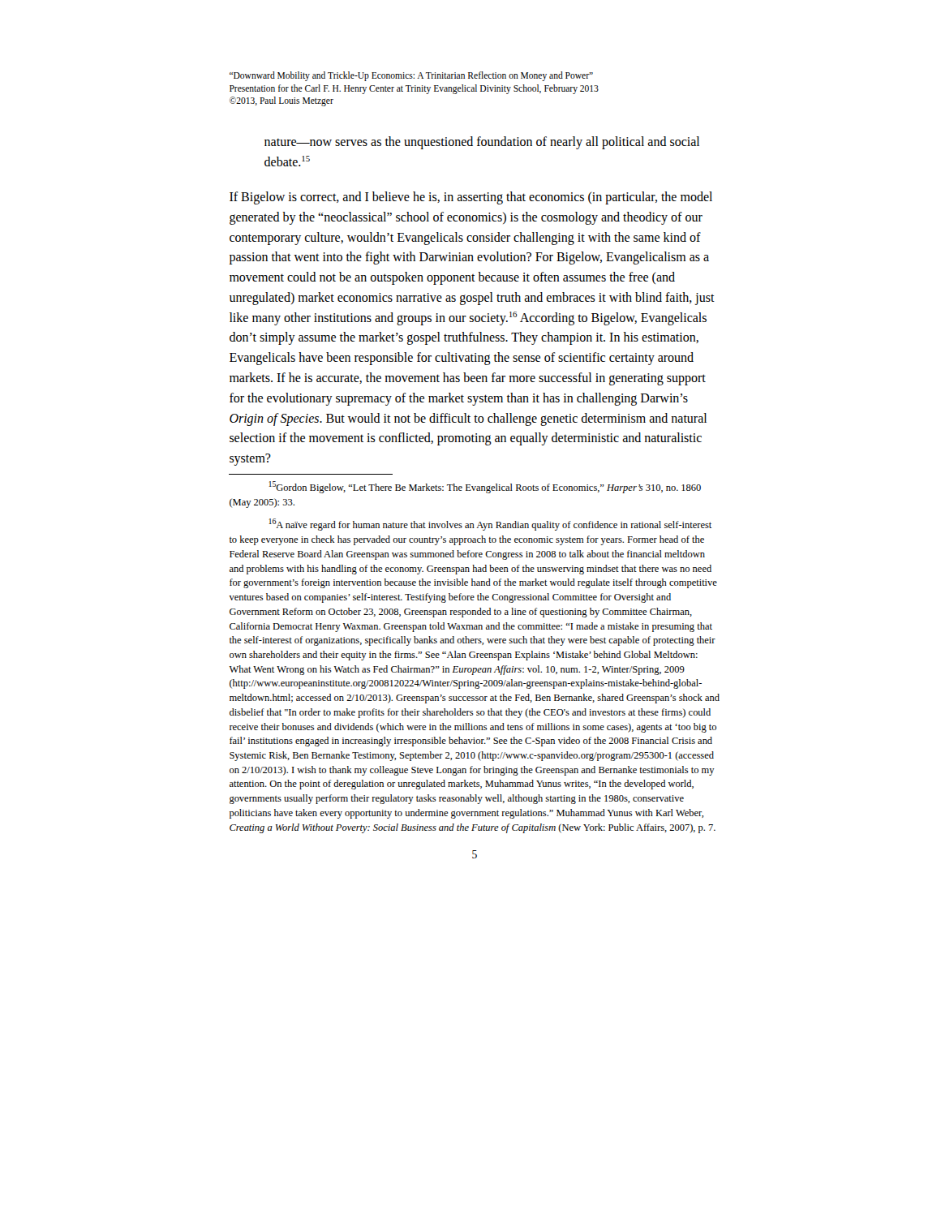“Downward Mobility and Trickle-Up Economics: A Trinitarian Reflection on Money and Power”
Presentation for the Carl F. H. Henry Center at Trinity Evangelical Divinity School, February 2013
©2013, Paul Louis Metzger
nature—now serves as the unquestioned foundation of nearly all political and social debate.15
If Bigelow is correct, and I believe he is, in asserting that economics (in particular, the model generated by the “neoclassical” school of economics) is the cosmology and theodicy of our contemporary culture, wouldn’t Evangelicals consider challenging it with the same kind of passion that went into the fight with Darwinian evolution? For Bigelow, Evangelicalism as a movement could not be an outspoken opponent because it often assumes the free (and unregulated) market economics narrative as gospel truth and embraces it with blind faith, just like many other institutions and groups in our society.16 According to Bigelow, Evangelicals don’t simply assume the market’s gospel truthfulness. They champion it. In his estimation, Evangelicals have been responsible for cultivating the sense of scientific certainty around markets. If he is accurate, the movement has been far more successful in generating support for the evolutionary supremacy of the market system than it has in challenging Darwin’s Origin of Species. But would it not be difficult to challenge genetic determinism and natural selection if the movement is conflicted, promoting an equally deterministic and naturalistic system?
15Gordon Bigelow, “Let There Be Markets: The Evangelical Roots of Economics,” Harper’s 310, no. 1860 (May 2005): 33.
16A naïve regard for human nature that involves an Ayn Randian quality of confidence in rational self-interest to keep everyone in check has pervaded our country’s approach to the economic system for years. Former head of the Federal Reserve Board Alan Greenspan was summoned before Congress in 2008 to talk about the financial meltdown and problems with his handling of the economy. Greenspan had been of the unswerving mindset that there was no need for government’s foreign intervention because the invisible hand of the market would regulate itself through competitive ventures based on companies’ self-interest. Testifying before the Congressional Committee for Oversight and Government Reform on October 23, 2008, Greenspan responded to a line of questioning by Committee Chairman, California Democrat Henry Waxman. Greenspan told Waxman and the committee: “I made a mistake in presuming that the self-interest of organizations, specifically banks and others, were such that they were best capable of protecting their own shareholders and their equity in the firms.” See “Alan Greenspan Explains ‘Mistake’ behind Global Meltdown: What Went Wrong on his Watch as Fed Chairman?” in European Affairs: vol. 10, num. 1-2, Winter/Spring, 2009 (http://www.europeaninstitute.org/2008120224/Winter/Spring-2009/alan-greenspan-explains-mistake-behind-global-meltdown.html; accessed on 2/10/2013). Greenspan’s successor at the Fed, Ben Bernanke, shared Greenspan’s shock and disbelief that "In order to make profits for their shareholders so that they (the CEO's and investors at these firms) could receive their bonuses and dividends (which were in the millions and tens of millions in some cases), agents at ‘too big to fail’ institutions engaged in increasingly irresponsible behavior.” See the C-Span video of the 2008 Financial Crisis and Systemic Risk, Ben Bernanke Testimony, September 2, 2010 (http://www.c-spanvideo.org/program/295300-1 (accessed on 2/10/2013). I wish to thank my colleague Steve Longan for bringing the Greenspan and Bernanke testimonials to my attention. On the point of deregulation or unregulated markets, Muhammad Yunus writes, “In the developed world, governments usually perform their regulatory tasks reasonably well, although starting in the 1980s, conservative politicians have taken every opportunity to undermine government regulations.” Muhammad Yunus with Karl Weber, Creating a World Without Poverty: Social Business and the Future of Capitalism (New York: Public Affairs, 2007), p. 7.
5